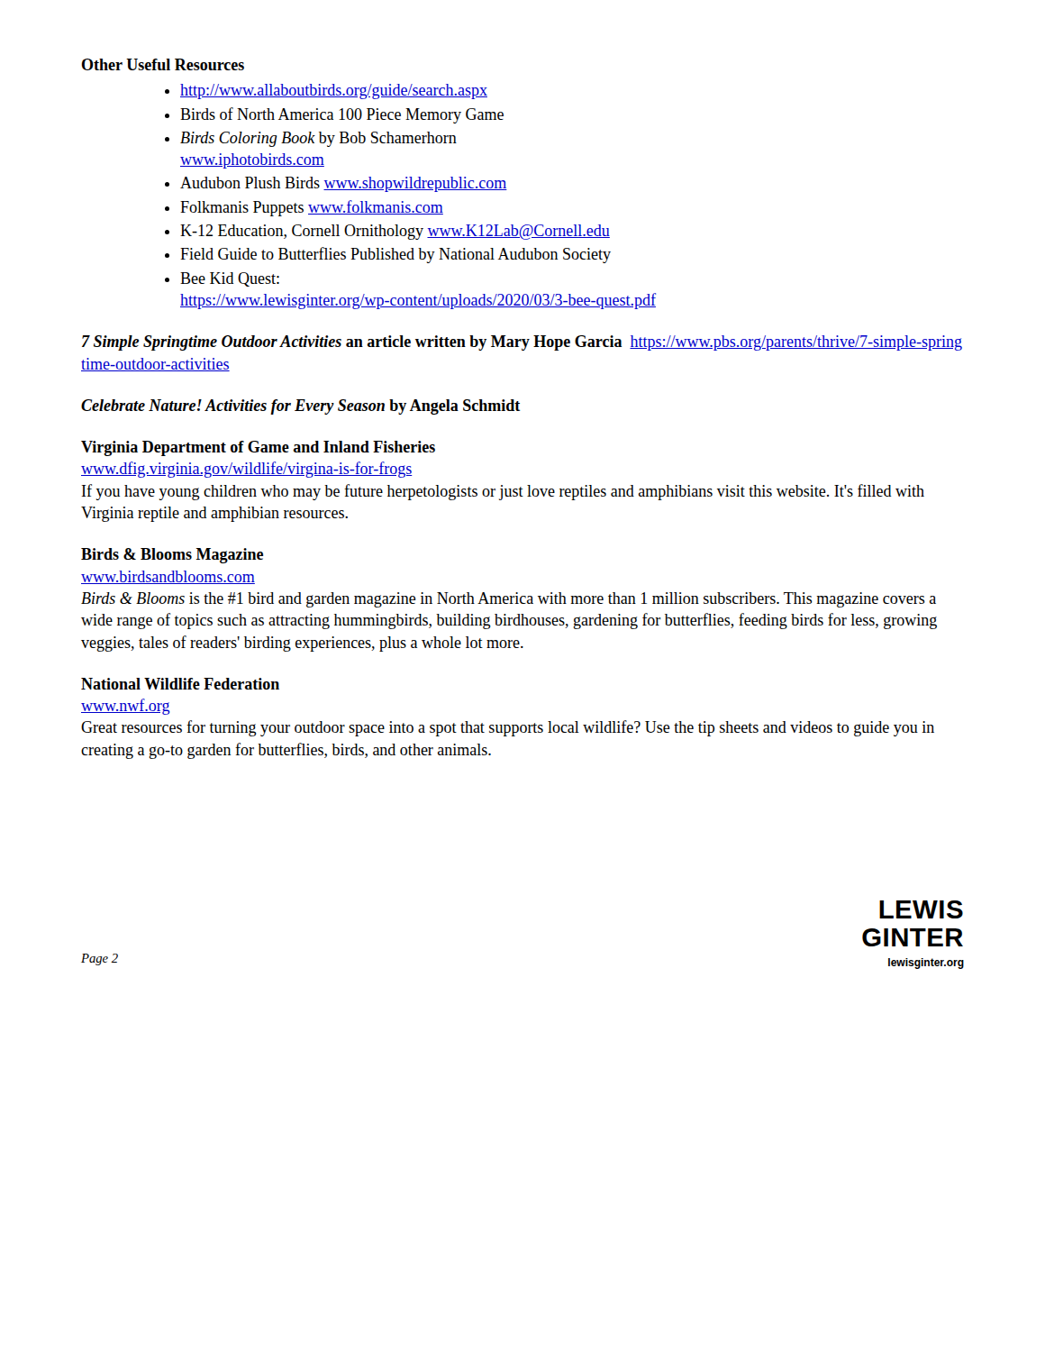Other Useful Resources
http://www.allaboutbirds.org/guide/search.aspx
Birds of North America 100 Piece Memory Game
Birds Coloring Book by Bob Schamerhorn
www.iphotobirds.com
Audubon Plush Birds www.shopwildrepublic.com
Folkmanis Puppets www.folkmanis.com
K-12 Education, Cornell Ornithology www.K12Lab@Cornell.edu
Field Guide to Butterflies Published by National Audubon Society
Bee Kid Quest:
https://www.lewisginter.org/wp-content/uploads/2020/03/3-bee-quest.pdf
7 Simple Springtime Outdoor Activities an article written by Mary Hope Garcia https://www.pbs.org/parents/thrive/7-simple-springtime-outdoor-activities
Celebrate Nature! Activities for Every Season by Angela Schmidt
Virginia Department of Game and Inland Fisheries
www.dfig.virginia.gov/wildlife/virgina-is-for-frogs
If you have young children who may be future herpetologists or just love reptiles and amphibians visit this website. It's filled with Virginia reptile and amphibian resources.
Birds & Blooms Magazine
www.birdsandblooms.com
Birds & Blooms is the #1 bird and garden magazine in North America with more than 1 million subscribers. This magazine covers a wide range of topics such as attracting hummingbirds, building birdhouses, gardening for butterflies, feeding birds for less, growing veggies, tales of readers' birding experiences, plus a whole lot more.
National Wildlife Federation
www.nwf.org
Great resources for turning your outdoor space into a spot that supports local wildlife? Use the tip sheets and videos to guide you in creating a go-to garden for butterflies, birds, and other animals.
Page 2
LEWIS
GINTER
lewisginter.org